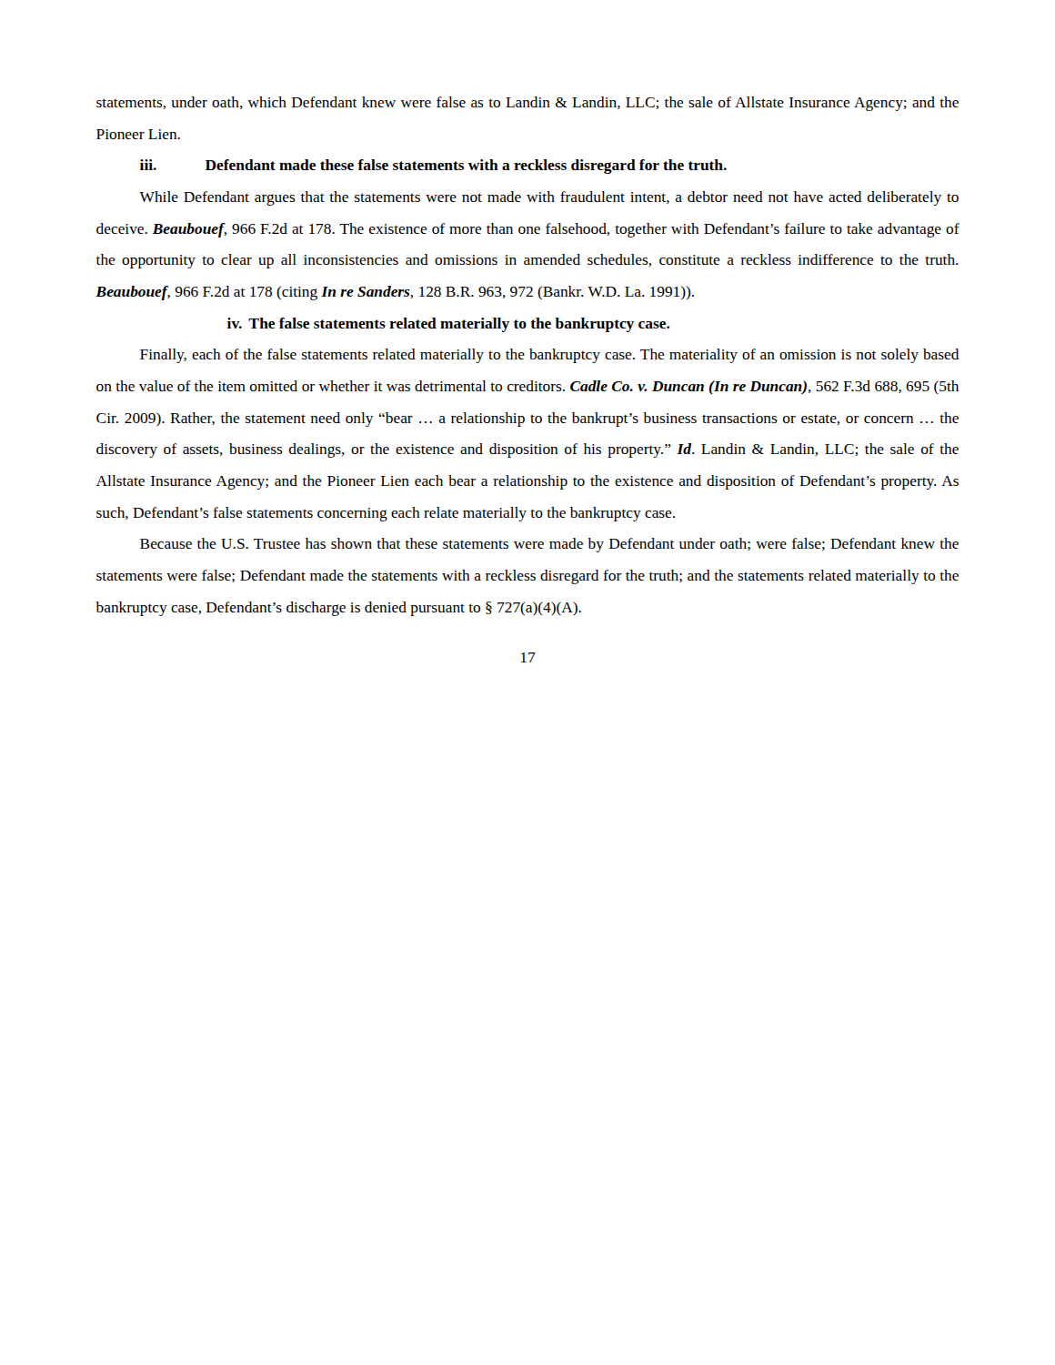statements, under oath, which Defendant knew were false as to Landin & Landin, LLC; the sale of Allstate Insurance Agency; and the Pioneer Lien.
iii. Defendant made these false statements with a reckless disregard for the truth.
While Defendant argues that the statements were not made with fraudulent intent, a debtor need not have acted deliberately to deceive. Beaubouef, 966 F.2d at 178. The existence of more than one falsehood, together with Defendant’s failure to take advantage of the opportunity to clear up all inconsistencies and omissions in amended schedules, constitute a reckless indifference to the truth. Beaubouef, 966 F.2d at 178 (citing In re Sanders, 128 B.R. 963, 972 (Bankr. W.D. La. 1991)).
iv. The false statements related materially to the bankruptcy case.
Finally, each of the false statements related materially to the bankruptcy case. The materiality of an omission is not solely based on the value of the item omitted or whether it was detrimental to creditors. Cadle Co. v. Duncan (In re Duncan), 562 F.3d 688, 695 (5th Cir. 2009). Rather, the statement need only “bear … a relationship to the bankrupt’s business transactions or estate, or concern … the discovery of assets, business dealings, or the existence and disposition of his property.” Id. Landin & Landin, LLC; the sale of the Allstate Insurance Agency; and the Pioneer Lien each bear a relationship to the existence and disposition of Defendant’s property. As such, Defendant’s false statements concerning each relate materially to the bankruptcy case.
Because the U.S. Trustee has shown that these statements were made by Defendant under oath; were false; Defendant knew the statements were false; Defendant made the statements with a reckless disregard for the truth; and the statements related materially to the bankruptcy case, Defendant’s discharge is denied pursuant to § 727(a)(4)(A).
17